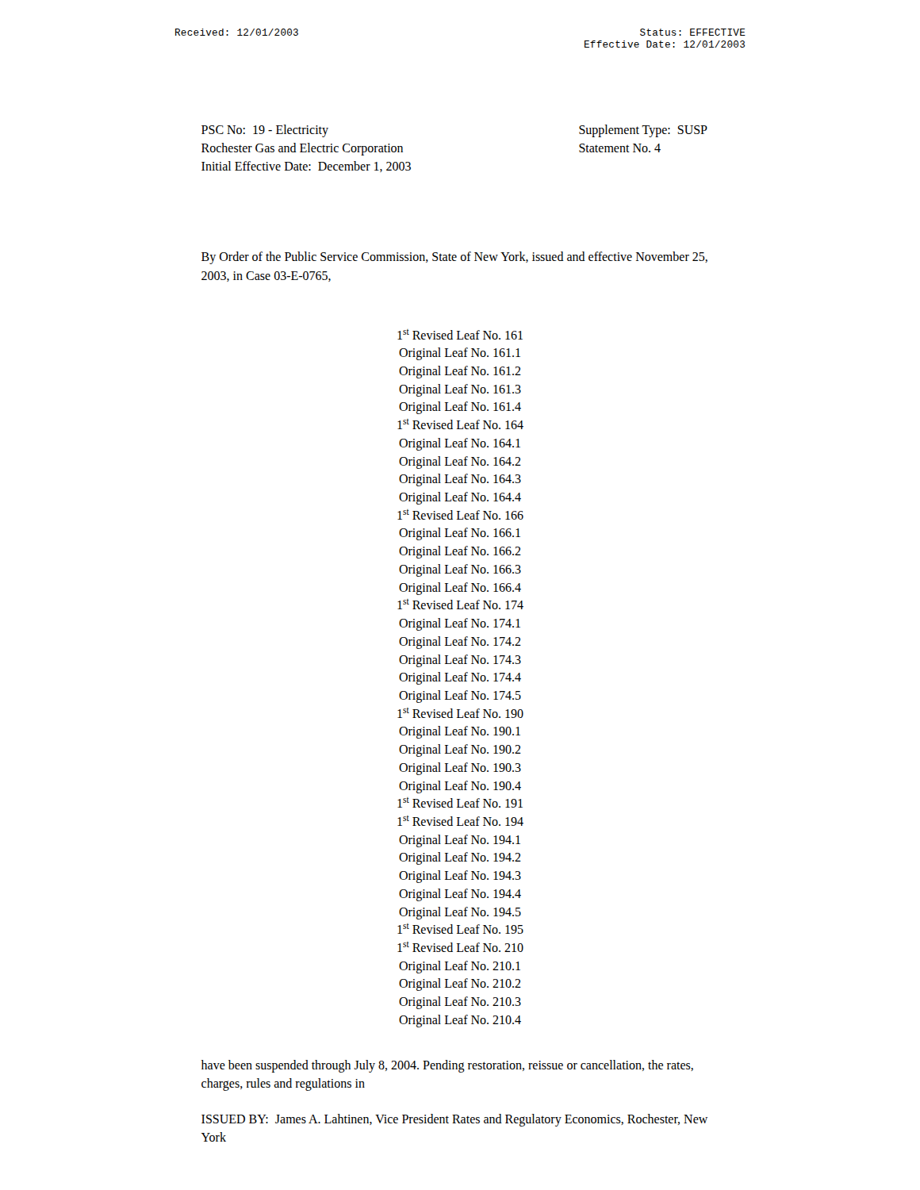Received: 12/01/2003
Status: EFFECTIVE Effective Date: 12/01/2003
PSC No: 19 - Electricity
Rochester Gas and Electric Corporation
Initial Effective Date: December 1, 2003
Supplement Type: SUSP
Statement No. 4
By Order of the Public Service Commission, State of New York, issued and effective November 25, 2003, in Case 03-E-0765,
1st Revised Leaf No. 161
Original Leaf No. 161.1
Original Leaf No. 161.2
Original Leaf No. 161.3
Original Leaf No. 161.4
1st Revised Leaf No. 164
Original Leaf No. 164.1
Original Leaf No. 164.2
Original Leaf No. 164.3
Original Leaf No. 164.4
1st Revised Leaf No. 166
Original Leaf No. 166.1
Original Leaf No. 166.2
Original Leaf No. 166.3
Original Leaf No. 166.4
1st Revised Leaf No. 174
Original Leaf No. 174.1
Original Leaf No. 174.2
Original Leaf No. 174.3
Original Leaf No. 174.4
Original Leaf No. 174.5
1st Revised Leaf No. 190
Original Leaf No. 190.1
Original Leaf No. 190.2
Original Leaf No. 190.3
Original Leaf No. 190.4
1st Revised Leaf No. 191
1st Revised Leaf No. 194
Original Leaf No. 194.1
Original Leaf No. 194.2
Original Leaf No. 194.3
Original Leaf No. 194.4
Original Leaf No. 194.5
1st Revised Leaf No. 195
1st Revised Leaf No. 210
Original Leaf No. 210.1
Original Leaf No. 210.2
Original Leaf No. 210.3
Original Leaf No. 210.4
have been suspended through July 8, 2004. Pending restoration, reissue or cancellation, the rates, charges, rules and regulations in
ISSUED BY: James A. Lahtinen, Vice President Rates and Regulatory Economics, Rochester, New York